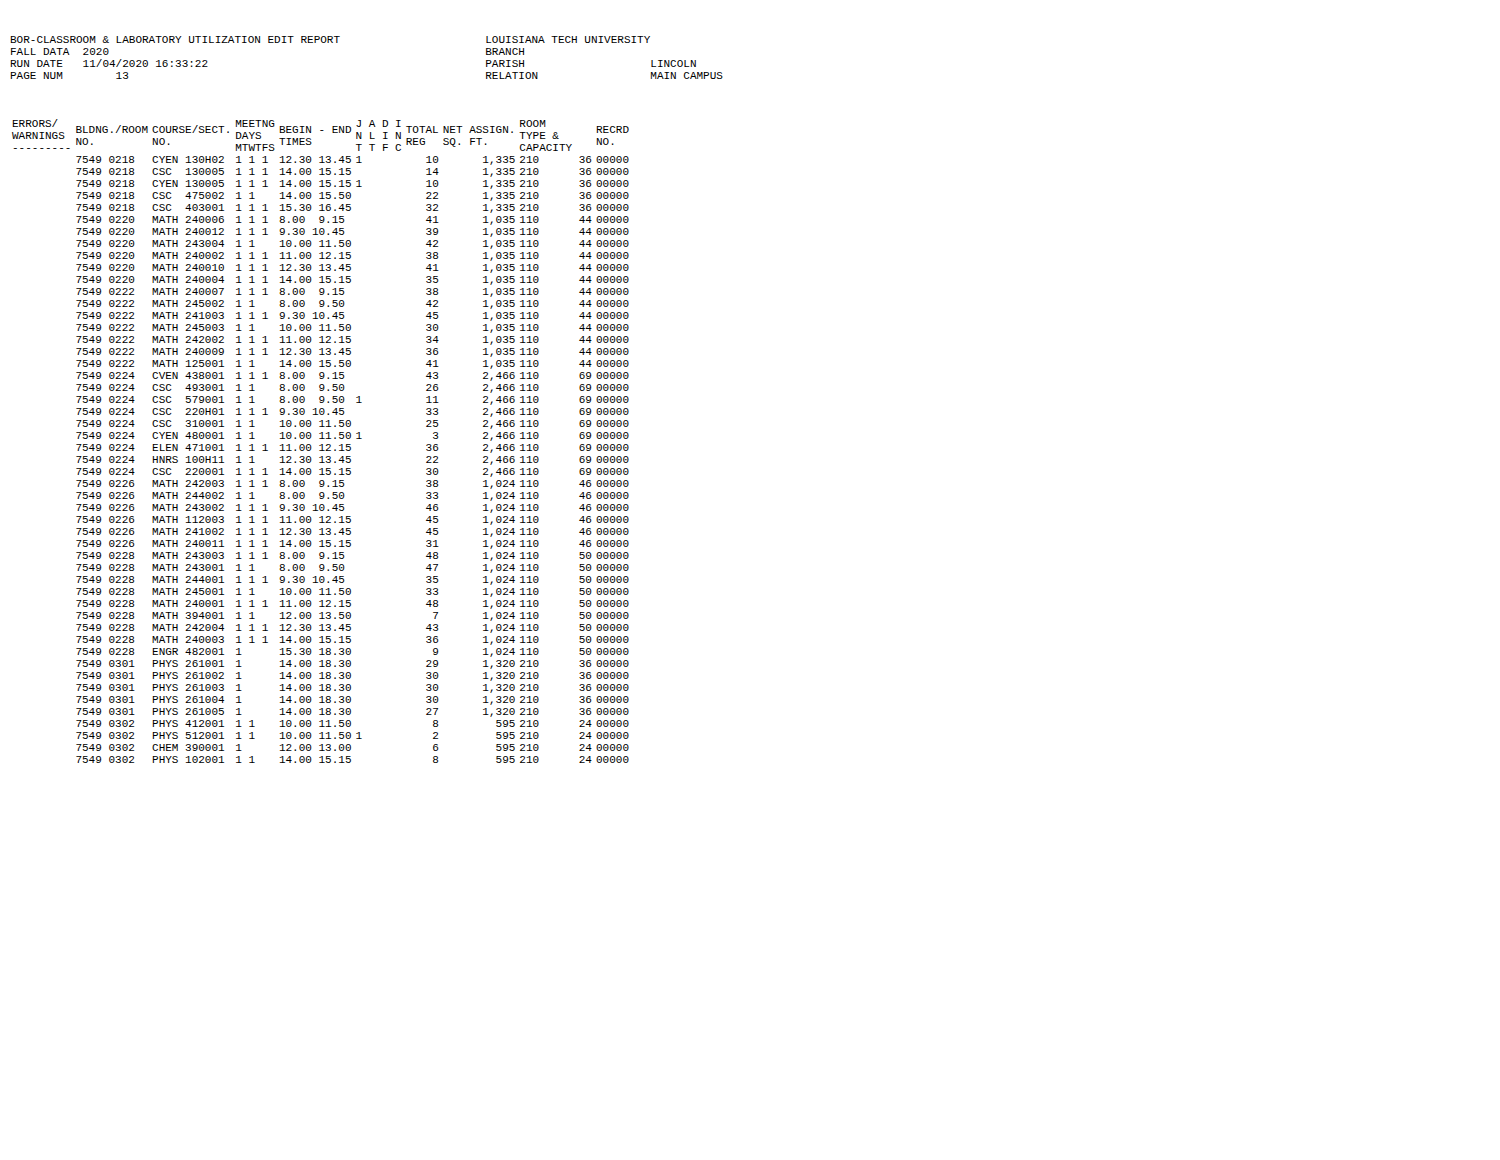BOR-CLASSROOM & LABORATORY UTILIZATION EDIT REPORT LOUISIANA TECH UNIVERSITY FALL DATA 2020 BRANCH RUN DATE 11/04/2020 16:33:22 PARISH LINCOLN PAGE NUM 13 RELATION MAIN CAMPUS
| ERRORS/ WARNINGS --------- | BLDNG./ROOM NO. | COURSE/SECT. NO. | MEETNG DAYS MTWTFS | BEGIN - END TIMES | J A D I N L I N T T F C | TOTAL REG | NET ASSIGN. SQ. FT. | ROOM TYPE & CAPACITY | RECRD NO. |
| --- | --- | --- | --- | --- | --- | --- | --- | --- | --- |
| | 7549 0218 | CYEN 130H02 | 1 1 1 | 12.30 13.45 | 1 | 10 | 1,335 | 210 36 | 00000 |
| | 7549 0218 | CSC 130005 | 1 1 1 | 14.00 15.15 | | 14 | 1,335 | 210 36 | 00000 |
| | 7549 0218 | CYEN 130005 | 1 1 1 | 14.00 15.15 | 1 | 10 | 1,335 | 210 36 | 00000 |
| | 7549 0218 | CSC 475002 | 1 1 | 14.00 15.50 | | 22 | 1,335 | 210 36 | 00000 |
| | 7549 0218 | CSC 403001 | 1 1 1 | 15.30 16.45 | | 32 | 1,335 | 210 36 | 00000 |
| | 7549 0220 | MATH 240006 | 1 1 1 | 8.00 9.15 | | 41 | 1,035 | 110 44 | 00000 |
| | 7549 0220 | MATH 240012 | 1 1 1 | 9.30 10.45 | | 39 | 1,035 | 110 44 | 00000 |
| | 7549 0220 | MATH 243004 | 1 1 | 10.00 11.50 | | 42 | 1,035 | 110 44 | 00000 |
| | 7549 0220 | MATH 240002 | 1 1 1 | 11.00 12.15 | | 38 | 1,035 | 110 44 | 00000 |
| | 7549 0220 | MATH 240010 | 1 1 1 | 12.30 13.45 | | 41 | 1,035 | 110 44 | 00000 |
| | 7549 0220 | MATH 240004 | 1 1 1 | 14.00 15.15 | | 35 | 1,035 | 110 44 | 00000 |
| | 7549 0222 | MATH 240007 | 1 1 1 | 8.00 9.15 | | 38 | 1,035 | 110 44 | 00000 |
| | 7549 0222 | MATH 245002 | 1 1 | 8.00 9.50 | | 42 | 1,035 | 110 44 | 00000 |
| | 7549 0222 | MATH 241003 | 1 1 1 | 9.30 10.45 | | 45 | 1,035 | 110 44 | 00000 |
| | 7549 0222 | MATH 245003 | 1 1 | 10.00 11.50 | | 30 | 1,035 | 110 44 | 00000 |
| | 7549 0222 | MATH 242002 | 1 1 1 | 11.00 12.15 | | 34 | 1,035 | 110 44 | 00000 |
| | 7549 0222 | MATH 240009 | 1 1 1 | 12.30 13.45 | | 36 | 1,035 | 110 44 | 00000 |
| | 7549 0222 | MATH 125001 | 1 1 | 14.00 15.50 | | 41 | 1,035 | 110 44 | 00000 |
| | 7549 0224 | CVEN 438001 | 1 1 1 | 8.00 9.15 | | 43 | 2,466 | 110 69 | 00000 |
| | 7549 0224 | CSC 493001 | 1 1 | 8.00 9.50 | | 26 | 2,466 | 110 69 | 00000 |
| | 7549 0224 | CSC 579001 | 1 1 | 8.00 9.50 | 1 | 11 | 2,466 | 110 69 | 00000 |
| | 7549 0224 | CSC 220H01 | 1 1 1 | 9.30 10.45 | | 33 | 2,466 | 110 69 | 00000 |
| | 7549 0224 | CSC 310001 | 1 1 | 10.00 11.50 | | 25 | 2,466 | 110 69 | 00000 |
| | 7549 0224 | CYEN 480001 | 1 1 | 10.00 11.50 | 1 | 3 | 2,466 | 110 69 | 00000 |
| | 7549 0224 | ELEN 471001 | 1 1 1 | 11.00 12.15 | | 36 | 2,466 | 110 69 | 00000 |
| | 7549 0224 | HNRS 100H11 | 1 1 | 12.30 13.45 | | 22 | 2,466 | 110 69 | 00000 |
| | 7549 0224 | CSC 220001 | 1 1 1 | 14.00 15.15 | | 30 | 2,466 | 110 69 | 00000 |
| | 7549 0226 | MATH 242003 | 1 1 1 | 8.00 9.15 | | 38 | 1,024 | 110 46 | 00000 |
| | 7549 0226 | MATH 244002 | 1 1 | 8.00 9.50 | | 33 | 1,024 | 110 46 | 00000 |
| | 7549 0226 | MATH 243002 | 1 1 1 | 9.30 10.45 | | 46 | 1,024 | 110 46 | 00000 |
| | 7549 0226 | MATH 112003 | 1 1 1 | 11.00 12.15 | | 45 | 1,024 | 110 46 | 00000 |
| | 7549 0226 | MATH 241002 | 1 1 1 | 12.30 13.45 | | 45 | 1,024 | 110 46 | 00000 |
| | 7549 0226 | MATH 240011 | 1 1 1 | 14.00 15.15 | | 31 | 1,024 | 110 46 | 00000 |
| | 7549 0228 | MATH 243003 | 1 1 1 | 8.00 9.15 | | 48 | 1,024 | 110 50 | 00000 |
| | 7549 0228 | MATH 243001 | 1 1 | 8.00 9.50 | | 47 | 1,024 | 110 50 | 00000 |
| | 7549 0228 | MATH 244001 | 1 1 1 | 9.30 10.45 | | 35 | 1,024 | 110 50 | 00000 |
| | 7549 0228 | MATH 245001 | 1 1 | 10.00 11.50 | | 33 | 1,024 | 110 50 | 00000 |
| | 7549 0228 | MATH 240001 | 1 1 1 | 11.00 12.15 | | 48 | 1,024 | 110 50 | 00000 |
| | 7549 0228 | MATH 394001 | 1 1 | 12.00 13.50 | | 7 | 1,024 | 110 50 | 00000 |
| | 7549 0228 | MATH 242004 | 1 1 1 | 12.30 13.45 | | 43 | 1,024 | 110 50 | 00000 |
| | 7549 0228 | MATH 240003 | 1 1 1 | 14.00 15.15 | | 36 | 1,024 | 110 50 | 00000 |
| | 7549 0228 | ENGR 482001 | 1 | 15.30 18.30 | | 9 | 1,024 | 110 50 | 00000 |
| | 7549 0301 | PHYS 261001 | 1 | 14.00 18.30 | | 29 | 1,320 | 210 36 | 00000 |
| | 7549 0301 | PHYS 261002 | 1 | 14.00 18.30 | | 30 | 1,320 | 210 36 | 00000 |
| | 7549 0301 | PHYS 261003 | 1 | 14.00 18.30 | | 30 | 1,320 | 210 36 | 00000 |
| | 7549 0301 | PHYS 261004 | 1 | 14.00 18.30 | | 30 | 1,320 | 210 36 | 00000 |
| | 7549 0301 | PHYS 261005 | 1 | 14.00 18.30 | | 27 | 1,320 | 210 36 | 00000 |
| | 7549 0302 | PHYS 412001 | 1 1 | 10.00 11.50 | | 8 | 595 | 210 24 | 00000 |
| | 7549 0302 | PHYS 512001 | 1 1 | 10.00 11.50 | 1 | 2 | 595 | 210 24 | 00000 |
| | 7549 0302 | CHEM 390001 | 1 | 12.00 13.00 | | 6 | 595 | 210 24 | 00000 |
| | 7549 0302 | PHYS 102001 | 1 1 | 14.00 15.15 | | 8 | 595 | 210 24 | 00000 |